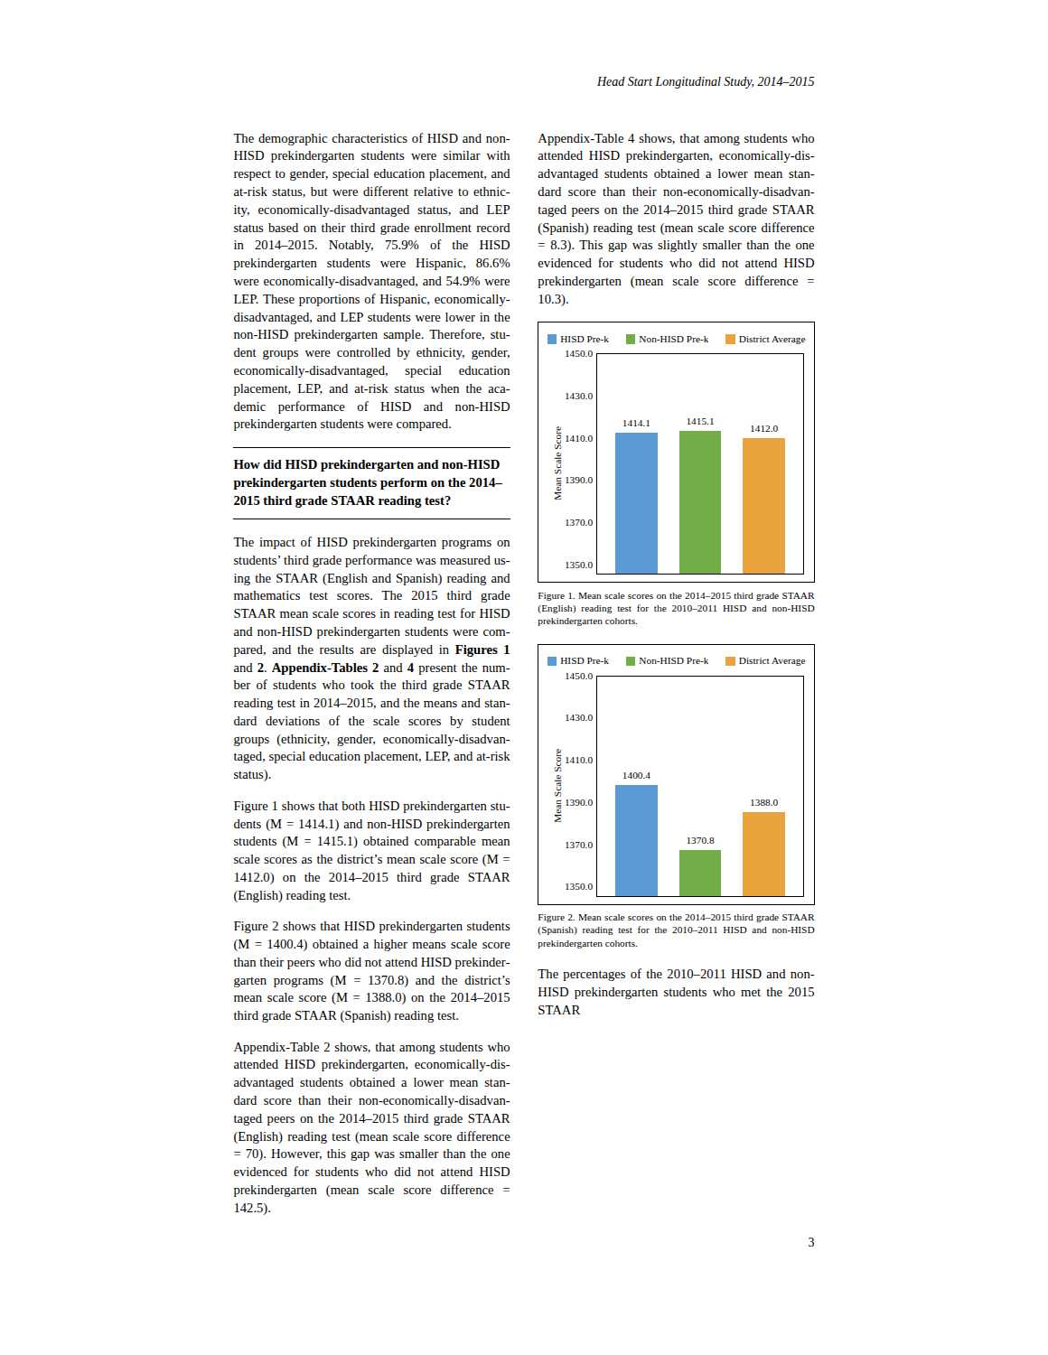Head Start Longitudinal Study, 2014–2015
The demographic characteristics of HISD and non-HISD prekindergarten students were similar with respect to gender, special education placement, and at-risk status, but were different relative to ethnicity, economically-disadvantaged status, and LEP status based on their third grade enrollment record in 2014–2015. Notably, 75.9% of the HISD prekindergarten students were Hispanic, 86.6% were economically-disadvantaged, and 54.9% were LEP. These proportions of Hispanic, economically-disadvantaged, and LEP students were lower in the non-HISD prekindergarten sample. Therefore, student groups were controlled by ethnicity, gender, economically-disadvantaged, special education placement, LEP, and at-risk status when the academic performance of HISD and non-HISD prekindergarten students were compared.
How did HISD prekindergarten and non-HISD prekindergarten students perform on the 2014–2015 third grade STAAR reading test?
The impact of HISD prekindergarten programs on students’ third grade performance was measured using the STAAR (English and Spanish) reading and mathematics test scores. The 2015 third grade STAAR mean scale scores in reading test for HISD and non-HISD prekindergarten students were compared, and the results are displayed in Figures 1 and 2. Appendix-Tables 2 and 4 present the number of students who took the third grade STAAR reading test in 2014–2015, and the means and standard deviations of the scale scores by student groups (ethnicity, gender, economically-disadvantaged, special education placement, LEP, and at-risk status).
Figure 1 shows that both HISD prekindergarten students (M = 1414.1) and non-HISD prekindergarten students (M = 1415.1) obtained comparable mean scale scores as the district’s mean scale score (M = 1412.0) on the 2014–2015 third grade STAAR (English) reading test.
Figure 2 shows that HISD prekindergarten students (M = 1400.4) obtained a higher means scale score than their peers who did not attend HISD prekindergarten programs (M = 1370.8) and the district’s mean scale score (M = 1388.0) on the 2014–2015 third grade STAAR (Spanish) reading test.
Appendix-Table 2 shows, that among students who attended HISD prekindergarten, economically-disadvantaged students obtained a lower mean standard score than their non-economically-disadvantaged peers on the 2014–2015 third grade STAAR (English) reading test (mean scale score difference = 70). However, this gap was smaller than the one evidenced for students who did not attend HISD prekindergarten (mean scale score difference = 142.5).
Appendix-Table 4 shows, that among students who attended HISD prekindergarten, economically-disadvantaged students obtained a lower mean standard score than their non-economically-disadvantaged peers on the 2014–2015 third grade STAAR (Spanish) reading test (mean scale score difference = 8.3). This gap was slightly smaller than the one evidenced for students who did not attend HISD prekindergarten (mean scale score difference = 10.3).
HISD Pre-k Non-HISD Pre-k District Average
Mean Scale Score
1450.0 1430.0 1410.0 1390.0 1370.0 1350.0
1414.1
1415.1
1412.0
Figure 1. Mean scale scores on the 2014–2015 third grade STAAR (English) reading test for the 2010–2011 HISD and non-HISD prekindergarten cohorts.
HISD Pre-k Non-HISD Pre-k District Average
Mean Scale Score
1450.0 1430.0 1410.0 1390.0 1370.0 1350.0
1400.4
1370.8
1388.0
Figure 2. Mean scale scores on the 2014–2015 third grade STAAR (Spanish) reading test for the 2010–2011 HISD and non-HISD prekindergarten cohorts.
The percentages of the 2010–2011 HISD and non-HISD prekindergarten students who met the 2015 STAAR
3